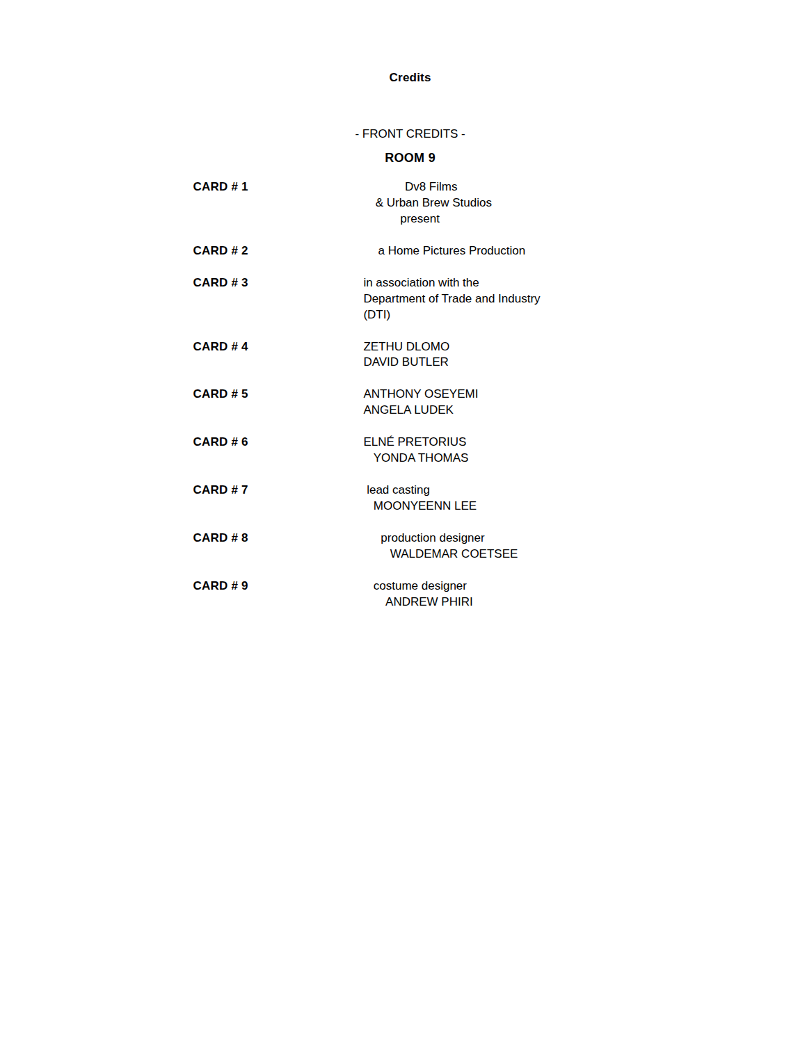Credits
- FRONT CREDITS - ROOM 9
| CARD # 1 | Dv8 Films & Urban Brew Studios present |
| CARD # 2 | a Home Pictures Production |
| CARD # 3 | in association with the Department of Trade and Industry (DTI) |
| CARD # 4 | ZETHU DLOMO DAVID BUTLER |
| CARD # 5 | ANTHONY OSEYEMI ANGELA LUDEK |
| CARD # 6 | ELNÉ PRETORIUS YONDA THOMAS |
| CARD # 7 | lead casting MOONYEENN LEE |
| CARD # 8 | production designer WALDEMAR COETSEE |
| CARD # 9 | costume designer ANDREW PHIRI |